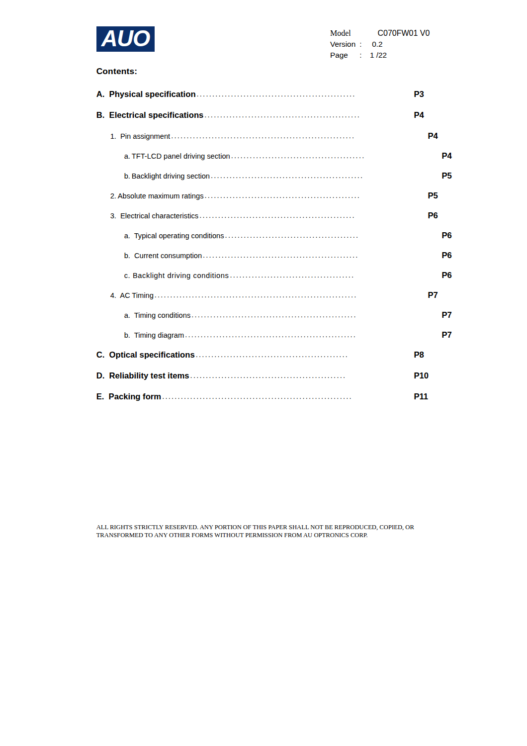AUO
| Model | | C070FW01 V0 |
| Version | : | 0.2 |
| Page | : | 1 /22 |
Contents:
A. Physical specification ................................................... P3
B. Electrical specifications .................................................. P4
1. Pin assignment ........................................................... P4
a. TFT-LCD panel driving section ........................................... P4
b. Backlight driving section ................................................. P5
2. Absolute maximum ratings .................................................. P5
3. Electrical characteristics .................................................. P6
a. Typical operating conditions ........................................... P6
b. Current consumption .................................................. P6
c. Backlight driving conditions ........................................ P6
4. AC Timing ................................................................. P7
a. Timing conditions ..................................................... P7
b. Timing diagram ....................................................... P7
C. Optical specifications ................................................. P8
D. Reliability test items .................................................. P10
E. Packing form ............................................................. P11
ALL RIGHTS STRICTLY RESERVED. ANY PORTION OF THIS PAPER SHALL NOT BE REPRODUCED, COPIED, OR TRANSFORMED TO ANY OTHER FORMS WITHOUT PERMISSION FROM AU OPTRONICS CORP.